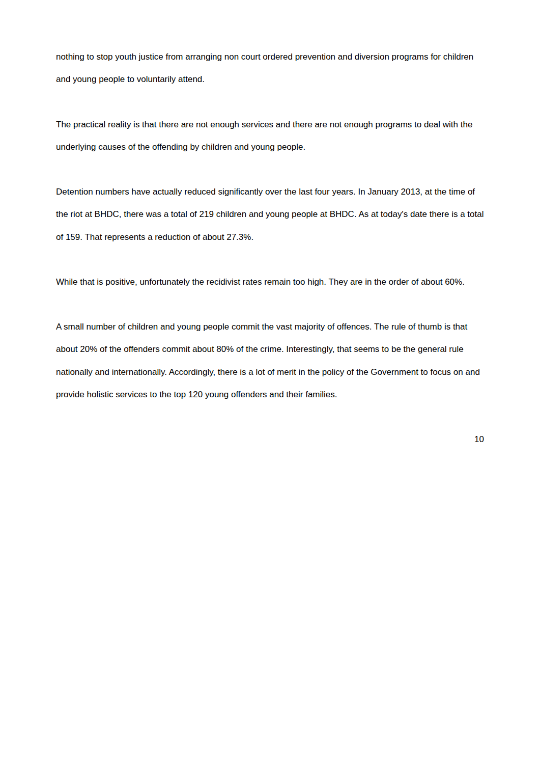nothing to stop youth justice from arranging non court ordered prevention and diversion programs for children and young people to voluntarily attend.
The practical reality is that there are not enough services and there are not enough programs to deal with the underlying causes of the offending by children and young people.
Detention numbers have actually reduced significantly over the last four years. In January 2013, at the time of the riot at BHDC, there was a total of 219 children and young people at BHDC. As at today's date there is a total of 159. That represents a reduction of about 27.3%.
While that is positive, unfortunately the recidivist rates remain too high. They are in the order of about 60%.
A small number of children and young people commit the vast majority of offences. The rule of thumb is that about 20% of the offenders commit about 80% of the crime. Interestingly, that seems to be the general rule nationally and internationally. Accordingly, there is a lot of merit in the policy of the Government to focus on and provide holistic services to the top 120 young offenders and their families.
10